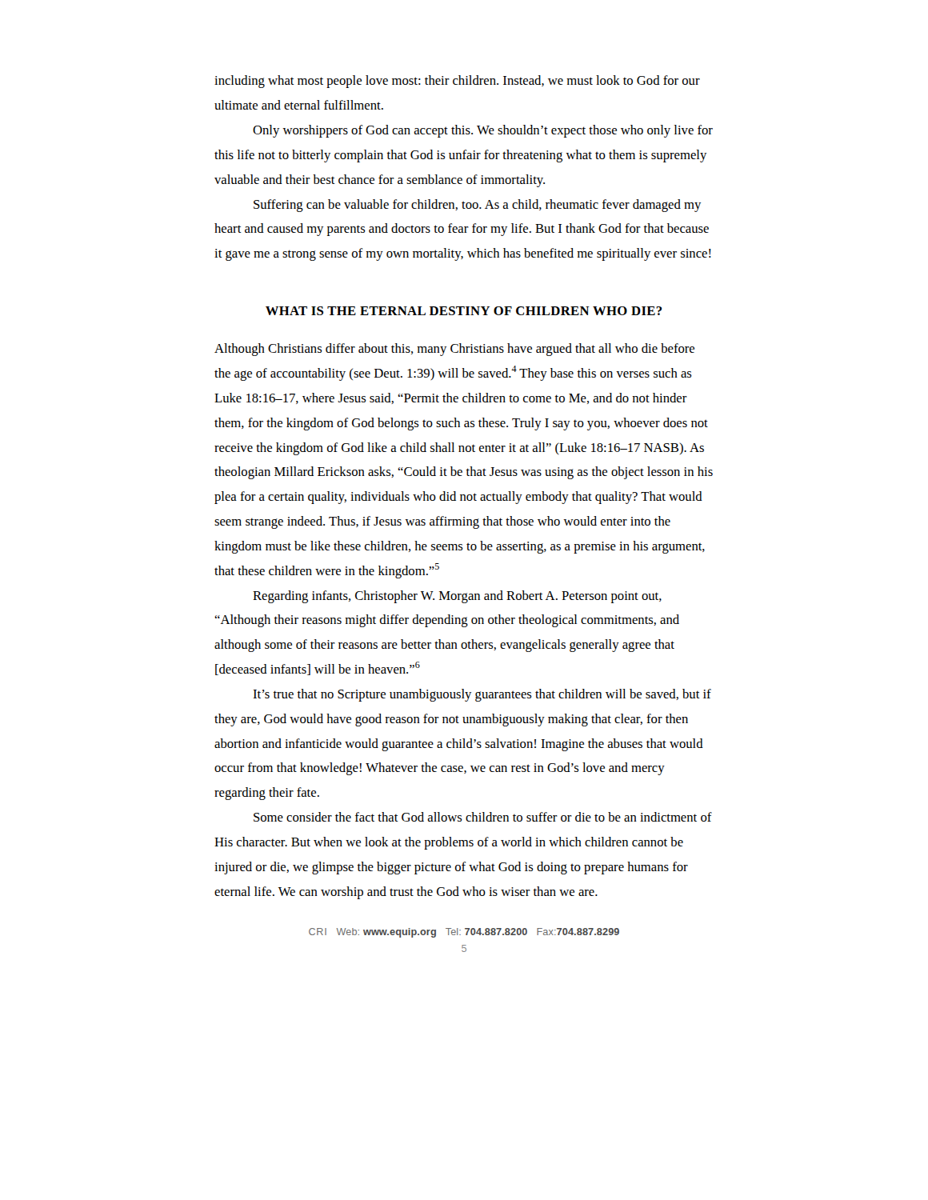including what most people love most: their children. Instead, we must look to God for our ultimate and eternal fulfillment.
Only worshippers of God can accept this. We shouldn’t expect those who only live for this life not to bitterly complain that God is unfair for threatening what to them is supremely valuable and their best chance for a semblance of immortality.
Suffering can be valuable for children, too. As a child, rheumatic fever damaged my heart and caused my parents and doctors to fear for my life. But I thank God for that because it gave me a strong sense of my own mortality, which has benefited me spiritually ever since!
WHAT IS THE ETERNAL DESTINY OF CHILDREN WHO DIE?
Although Christians differ about this, many Christians have argued that all who die before the age of accountability (see Deut. 1:39) will be saved.4 They base this on verses such as Luke 18:16–17, where Jesus said, “Permit the children to come to Me, and do not hinder them, for the kingdom of God belongs to such as these. Truly I say to you, whoever does not receive the kingdom of God like a child shall not enter it at all” (Luke 18:16–17 NASB). As theologian Millard Erickson asks, “Could it be that Jesus was using as the object lesson in his plea for a certain quality, individuals who did not actually embody that quality? That would seem strange indeed. Thus, if Jesus was affirming that those who would enter into the kingdom must be like these children, he seems to be asserting, as a premise in his argument, that these children were in the kingdom.”5
Regarding infants, Christopher W. Morgan and Robert A. Peterson point out, “Although their reasons might differ depending on other theological commitments, and although some of their reasons are better than others, evangelicals generally agree that [deceased infants] will be in heaven.”6
It’s true that no Scripture unambiguously guarantees that children will be saved, but if they are, God would have good reason for not unambiguously making that clear, for then abortion and infanticide would guarantee a child’s salvation! Imagine the abuses that would occur from that knowledge! Whatever the case, we can rest in God’s love and mercy regarding their fate.
Some consider the fact that God allows children to suffer or die to be an indictment of His character. But when we look at the problems of a world in which children cannot be injured or die, we glimpse the bigger picture of what God is doing to prepare humans for eternal life. We can worship and trust the God who is wiser than we are.
CRI Web: www.equip.org Tel: 704.887.8200 Fax:704.887.8299
5